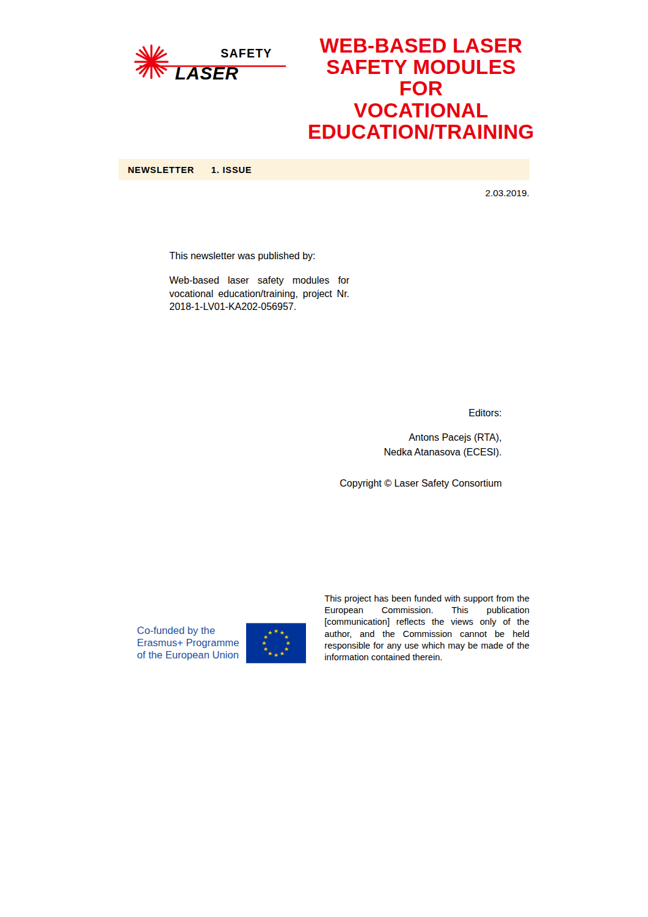SAFETY LASER
Web-based laser
safety modules for
vocational
education/training
NEWSLETTER 1. ISSUE
2.03.2019.
This newsletter was published by:
Web-based laser safety modules for vocational education/training, project Nr. 2018-1-LV01-KA202-056957.
Editors:
Antons Pacejs (RTA),
Nedka Atanasova (ECESI).
Copyright © Laser Safety Consortium
Co-funded by the
Erasmus+ Programme
of the European Union
This project has been funded with support from the European Commission. This publication [communication] reflects the views only of the author, and the Commission cannot be held responsible for any use which may be made of the information contained therein.